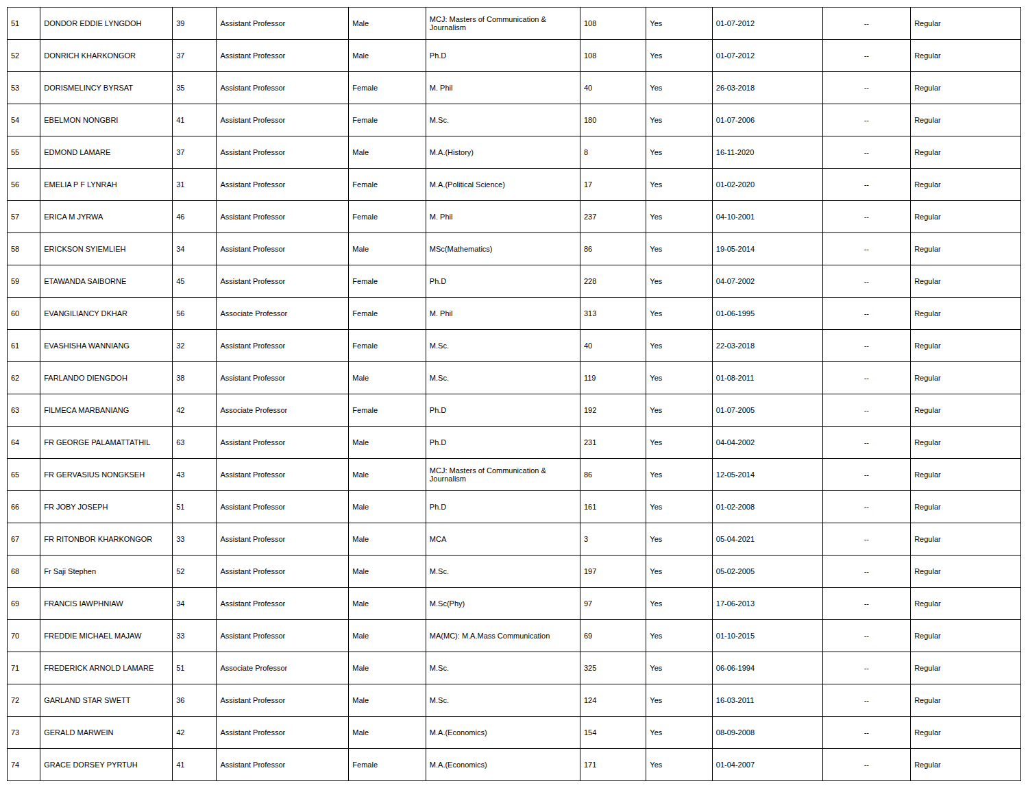| 51 | DONDOR EDDIE LYNGDOH | 39 | Assistant Professor | Male | MCJ: Masters of Communication & Journalism | 108 | Yes | 01-07-2012 | -- | Regular |
| 52 | DONRICH KHARKONGOR | 37 | Assistant Professor | Male | Ph.D | 108 | Yes | 01-07-2012 | -- | Regular |
| 53 | DORISMELINCY BYRSAT | 35 | Assistant Professor | Female | M. Phil | 40 | Yes | 26-03-2018 | -- | Regular |
| 54 | EBELMON NONGBRI | 41 | Assistant Professor | Female | M.Sc. | 180 | Yes | 01-07-2006 | -- | Regular |
| 55 | EDMOND LAMARE | 37 | Assistant Professor | Male | M.A.(History) | 8 | Yes | 16-11-2020 | -- | Regular |
| 56 | EMELIA P F LYNRAH | 31 | Assistant Professor | Female | M.A.(Political Science) | 17 | Yes | 01-02-2020 | -- | Regular |
| 57 | ERICA M JYRWA | 46 | Assistant Professor | Female | M. Phil | 237 | Yes | 04-10-2001 | -- | Regular |
| 58 | ERICKSON SYIEMLIEH | 34 | Assistant Professor | Male | MSc(Mathematics) | 86 | Yes | 19-05-2014 | -- | Regular |
| 59 | ETAWANDA SAIBORNE | 45 | Assistant Professor | Female | Ph.D | 228 | Yes | 04-07-2002 | -- | Regular |
| 60 | EVANGILIANCY DKHAR | 56 | Associate Professor | Female | M. Phil | 313 | Yes | 01-06-1995 | -- | Regular |
| 61 | EVASHISHA WANNIANG | 32 | Assistant Professor | Female | M.Sc. | 40 | Yes | 22-03-2018 | -- | Regular |
| 62 | FARLANDO DIENGDOH | 38 | Assistant Professor | Male | M.Sc. | 119 | Yes | 01-08-2011 | -- | Regular |
| 63 | FILMECA MARBANIANG | 42 | Associate Professor | Female | Ph.D | 192 | Yes | 01-07-2005 | -- | Regular |
| 64 | FR GEORGE PALAMATTATHIL | 63 | Assistant Professor | Male | Ph.D | 231 | Yes | 04-04-2002 | -- | Regular |
| 65 | FR GERVASIUS NONGKSEH | 43 | Assistant Professor | Male | MCJ: Masters of Communication & Journalism | 86 | Yes | 12-05-2014 | -- | Regular |
| 66 | FR JOBY JOSEPH | 51 | Assistant Professor | Male | Ph.D | 161 | Yes | 01-02-2008 | -- | Regular |
| 67 | FR RITONBOR KHARKONGOR | 33 | Assistant Professor | Male | MCA | 3 | Yes | 05-04-2021 | -- | Regular |
| 68 | Fr Saji Stephen | 52 | Assistant Professor | Male | M.Sc. | 197 | Yes | 05-02-2005 | -- | Regular |
| 69 | FRANCIS IAWPHNIAW | 34 | Assistant Professor | Male | M.Sc(Phy) | 97 | Yes | 17-06-2013 | -- | Regular |
| 70 | FREDDIE MICHAEL MAJAW | 33 | Assistant Professor | Male | MA(MC): M.A.Mass Communication | 69 | Yes | 01-10-2015 | -- | Regular |
| 71 | FREDERICK ARNOLD LAMARE | 51 | Associate Professor | Male | M.Sc. | 325 | Yes | 06-06-1994 | -- | Regular |
| 72 | GARLAND STAR SWETT | 36 | Assistant Professor | Male | M.Sc. | 124 | Yes | 16-03-2011 | -- | Regular |
| 73 | GERALD MARWEIN | 42 | Assistant Professor | Male | M.A.(Economics) | 154 | Yes | 08-09-2008 | -- | Regular |
| 74 | GRACE DORSEY PYRTUH | 41 | Assistant Professor | Female | M.A.(Economics) | 171 | Yes | 01-04-2007 | -- | Regular |